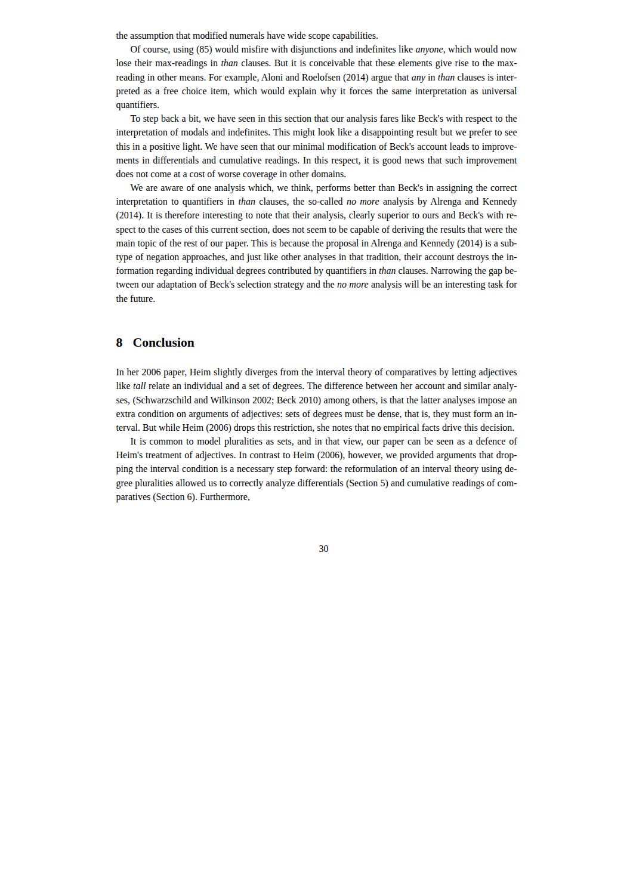the assumption that modified numerals have wide scope capabilities.
Of course, using (85) would misfire with disjunctions and indefinites like anyone, which would now lose their max-readings in than clauses. But it is conceivable that these elements give rise to the max-reading in other means. For example, Aloni and Roelofsen (2014) argue that any in than clauses is interpreted as a free choice item, which would explain why it forces the same interpretation as universal quantifiers.
To step back a bit, we have seen in this section that our analysis fares like Beck's with respect to the interpretation of modals and indefinites. This might look like a disappointing result but we prefer to see this in a positive light. We have seen that our minimal modification of Beck's account leads to improvements in differentials and cumulative readings. In this respect, it is good news that such improvement does not come at a cost of worse coverage in other domains.
We are aware of one analysis which, we think, performs better than Beck's in assigning the correct interpretation to quantifiers in than clauses, the so-called no more analysis by Alrenga and Kennedy (2014). It is therefore interesting to note that their analysis, clearly superior to ours and Beck's with respect to the cases of this current section, does not seem to be capable of deriving the results that were the main topic of the rest of our paper. This is because the proposal in Alrenga and Kennedy (2014) is a sub-type of negation approaches, and just like other analyses in that tradition, their account destroys the information regarding individual degrees contributed by quantifiers in than clauses. Narrowing the gap between our adaptation of Beck's selection strategy and the no more analysis will be an interesting task for the future.
8 Conclusion
In her 2006 paper, Heim slightly diverges from the interval theory of comparatives by letting adjectives like tall relate an individual and a set of degrees. The difference between her account and similar analyses, (Schwarzschild and Wilkinson 2002; Beck 2010) among others, is that the latter analyses impose an extra condition on arguments of adjectives: sets of degrees must be dense, that is, they must form an interval. But while Heim (2006) drops this restriction, she notes that no empirical facts drive this decision.
It is common to model pluralities as sets, and in that view, our paper can be seen as a defence of Heim's treatment of adjectives. In contrast to Heim (2006), however, we provided arguments that dropping the interval condition is a necessary step forward: the reformulation of an interval theory using degree pluralities allowed us to correctly analyze differentials (Section 5) and cumulative readings of comparatives (Section 6). Furthermore,
30